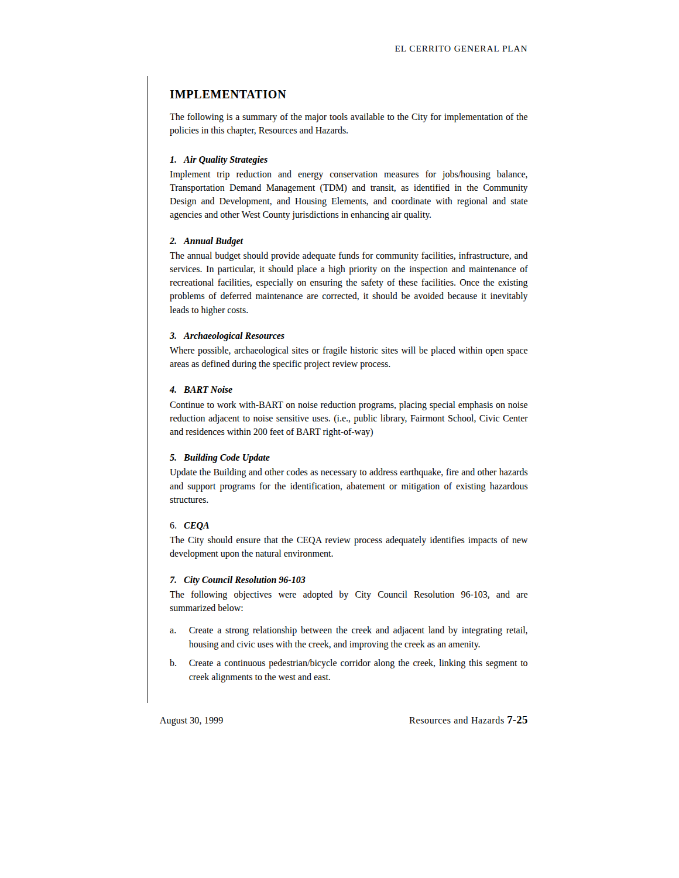EL CERRITO GENERAL PLAN
IMPLEMENTATION
The following is a summary of the major tools available to the City for implementation of the policies in this chapter, Resources and Hazards.
1. Air Quality Strategies
Implement trip reduction and energy conservation measures for jobs/housing balance, Transportation Demand Management (TDM) and transit, as identified in the Community Design and Development, and Housing Elements, and coordinate with regional and state agencies and other West County jurisdictions in enhancing air quality.
2. Annual Budget
The annual budget should provide adequate funds for community facilities, infrastructure, and services. In particular, it should place a high priority on the inspection and maintenance of recreational facilities, especially on ensuring the safety of these facilities. Once the existing problems of deferred maintenance are corrected, it should be avoided because it inevitably leads to higher costs.
3. Archaeological Resources
Where possible, archaeological sites or fragile historic sites will be placed within open space areas as defined during the specific project review process.
4. BART Noise
Continue to work with-BART on noise reduction programs, placing special emphasis on noise reduction adjacent to noise sensitive uses. (i.e., public library, Fairmont School, Civic Center and residences within 200 feet of BART right-of-way)
5. Building Code Update
Update the Building and other codes as necessary to address earthquake, fire and other hazards and support programs for the identification, abatement or mitigation of existing hazardous structures.
6. CEQA
The City should ensure that the CEQA review process adequately identifies impacts of new development upon the natural environment.
7. City Council Resolution 96-103
The following objectives were adopted by City Council Resolution 96-103, and are summarized below:
a. Create a strong relationship between the creek and adjacent land by integrating retail, housing and civic uses with the creek, and improving the creek as an amenity.
b. Create a continuous pedestrian/bicycle corridor along the creek, linking this segment to creek alignments to the west and east.
August 30, 1999
Resources and Hazards 7-25